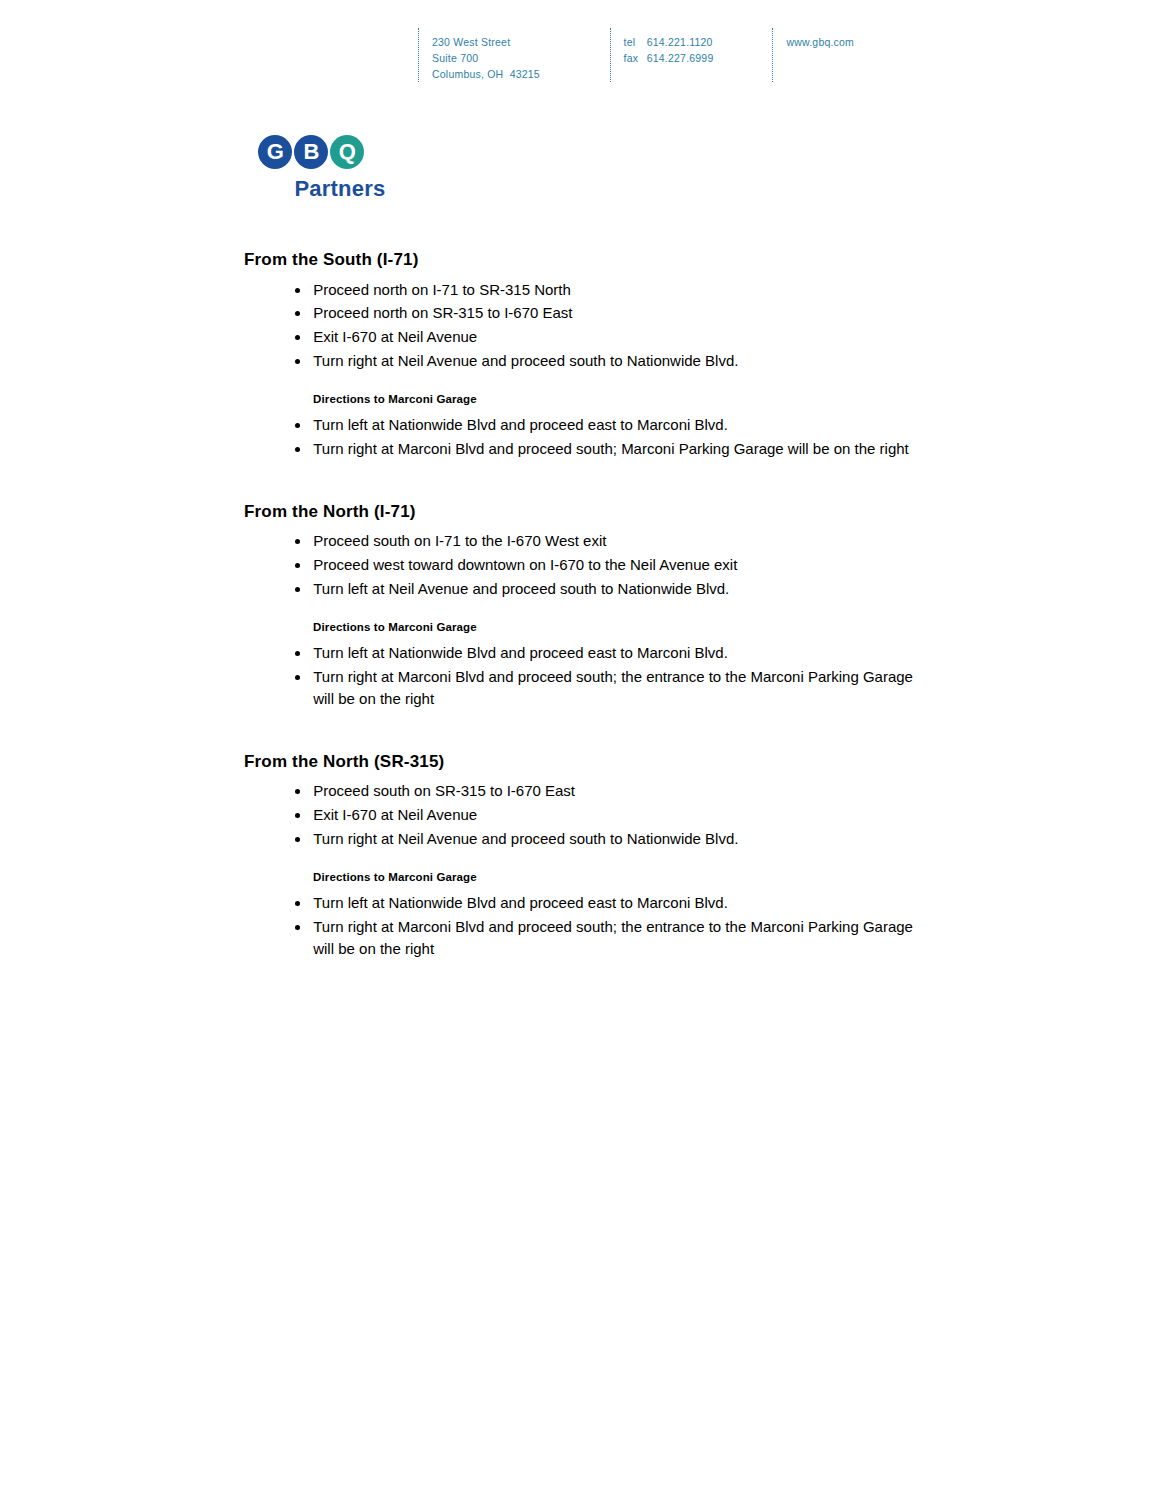230 West Street
Suite 700
Columbus, OH 43215
tel 614.221.1120
fax 614.227.6999
www.gbq.com
GBQ
Partners
From the South (I-71)
Proceed north on I-71 to SR-315 North
Proceed north on SR-315 to I-670 East
Exit I-670 at Neil Avenue
Turn right at Neil Avenue and proceed south to Nationwide Blvd.
Directions to Marconi Garage
Turn left at Nationwide Blvd and proceed east to Marconi Blvd.
Turn right at Marconi Blvd and proceed south; Marconi Parking Garage will be on the right
From the North (I-71)
Proceed south on I-71 to the I-670 West exit
Proceed west toward downtown on I-670 to the Neil Avenue exit
Turn left at Neil Avenue and proceed south to Nationwide Blvd.
Directions to Marconi Garage
Turn left at Nationwide Blvd and proceed east to Marconi Blvd.
Turn right at Marconi Blvd and proceed south; the entrance to the Marconi Parking Garage will be on the right
From the North (SR-315)
Proceed south on SR-315 to I-670 East
Exit I-670 at Neil Avenue
Turn right at Neil Avenue and proceed south to Nationwide Blvd.
Directions to Marconi Garage
Turn left at Nationwide Blvd and proceed east to Marconi Blvd.
Turn right at Marconi Blvd and proceed south; the entrance to the Marconi Parking Garage will be on the right